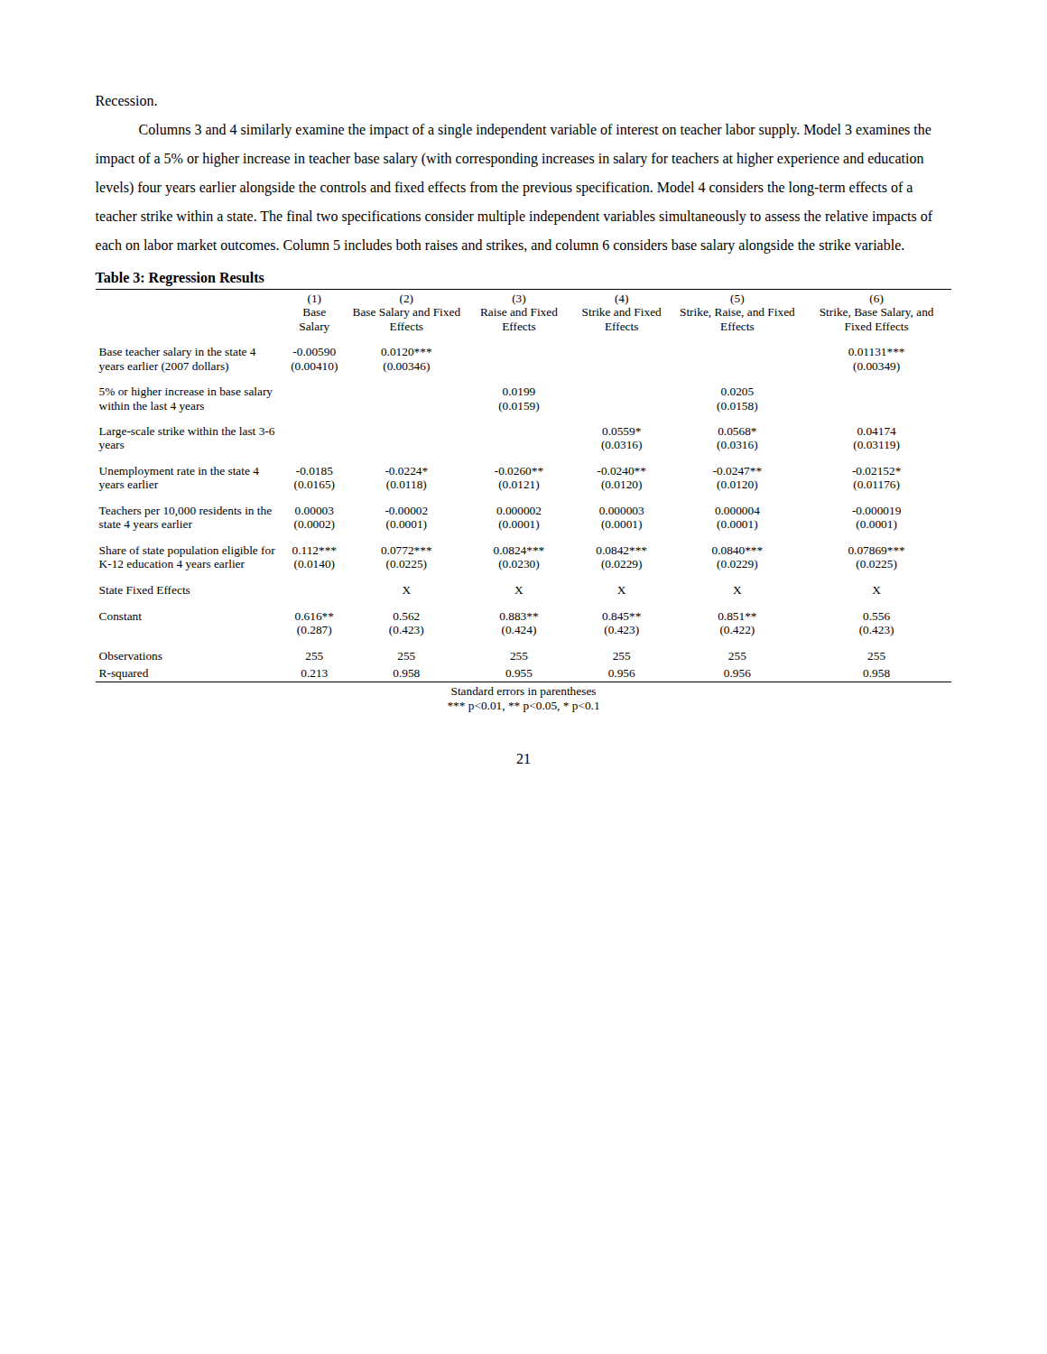Recession.
Columns 3 and 4 similarly examine the impact of a single independent variable of interest on teacher labor supply. Model 3 examines the impact of a 5% or higher increase in teacher base salary (with corresponding increases in salary for teachers at higher experience and education levels) four years earlier alongside the controls and fixed effects from the previous specification. Model 4 considers the long-term effects of a teacher strike within a state. The final two specifications consider multiple independent variables simultaneously to assess the relative impacts of each on labor market outcomes. Column 5 includes both raises and strikes, and column 6 considers base salary alongside the strike variable.
Table 3: Regression Results
| | (1) Base Salary | (2) Base Salary and Fixed Effects | (3) Raise and Fixed Effects | (4) Strike and Fixed Effects | (5) Strike, Raise, and Fixed Effects | (6) Strike, Base Salary, and Fixed Effects |
| --- | --- | --- | --- | --- | --- | --- |
| Base teacher salary in the state 4 years earlier (2007 dollars) | -0.00590 (0.00410) | 0.0120*** (0.00346) | | | | 0.01131*** (0.00349) |
| 5% or higher increase in base salary within the last 4 years | | | 0.0199 (0.0159) | | 0.0205 (0.0158) | |
| Large-scale strike within the last 3-6 years | | | | 0.0559* (0.0316) | 0.0568* (0.0316) | 0.04174 (0.03119) |
| Unemployment rate in the state 4 years earlier | -0.0185 (0.0165) | -0.0224* (0.0118) | -0.0260** (0.0121) | -0.0240** (0.0120) | -0.0247** (0.0120) | -0.02152* (0.01176) |
| Teachers per 10,000 residents in the state 4 years earlier | 0.00003 (0.0002) | -0.00002 (0.0001) | 0.000002 (0.0001) | 0.000003 (0.0001) | 0.000004 (0.0001) | -0.000019 (0.0001) |
| Share of state population eligible for K-12 education 4 years earlier | 0.112*** (0.0140) | 0.0772*** (0.0225) | 0.0824*** (0.0230) | 0.0842*** (0.0229) | 0.0840*** (0.0229) | 0.07869*** (0.0225) |
| State Fixed Effects | | X | X | X | X | X |
| Constant | 0.616** (0.287) | 0.562 (0.423) | 0.883** (0.424) | 0.845** (0.423) | 0.851** (0.422) | 0.556 (0.423) |
| Observations | 255 | 255 | 255 | 255 | 255 | 255 |
| R-squared | 0.213 | 0.958 | 0.955 | 0.956 | 0.956 | 0.958 |
Standard errors in parentheses
*** p<0.01, ** p<0.05, * p<0.1
21